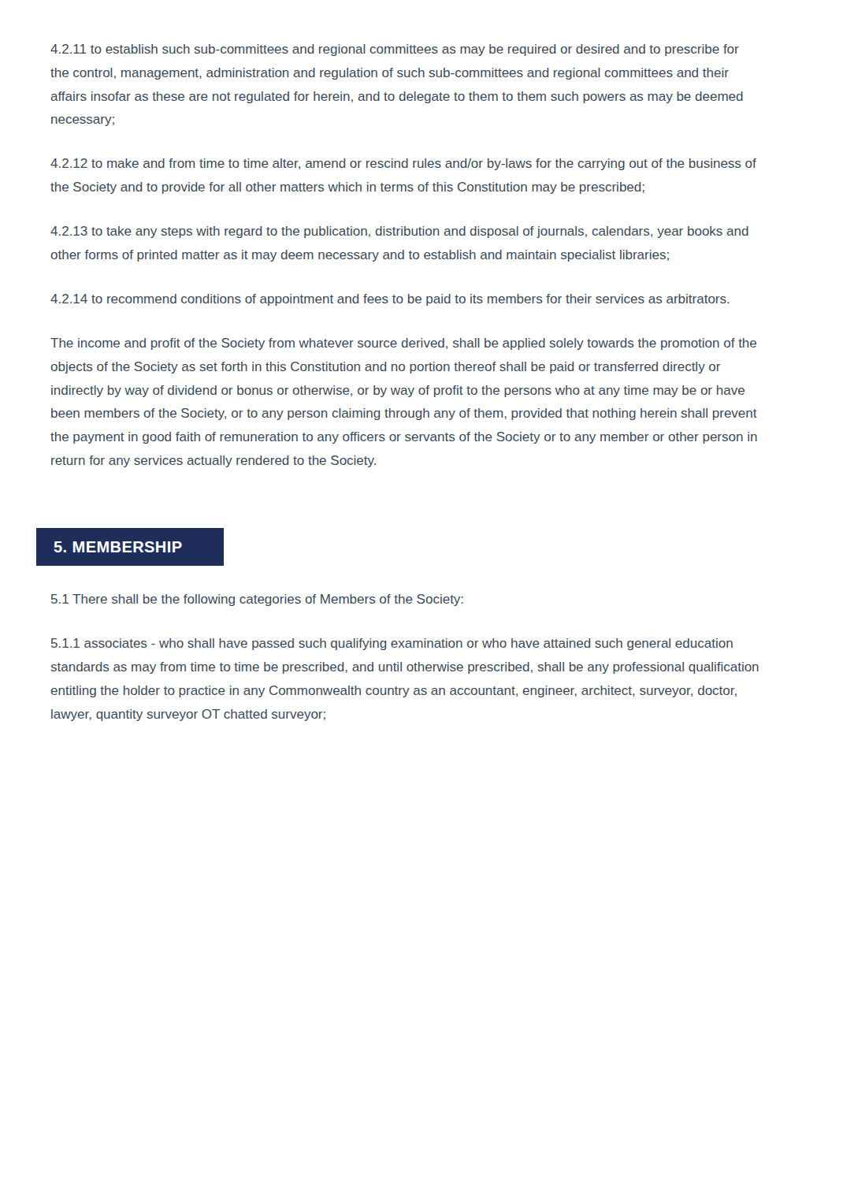4.2.11 to establish such sub-committees and regional committees as may be required or desired and to prescribe for the control, management, administration and regulation of such sub-committees and regional committees and their affairs insofar as these are not regulated for herein, and to delegate to them to them such powers as may be deemed necessary;
4.2.12 to make and from time to time alter, amend or rescind rules and/or by-laws for the carrying out of the business of the Society and to provide for all other matters which in terms of this Constitution may be prescribed;
4.2.13 to take any steps with regard to the publication, distribution and disposal of journals, calendars, year books and other forms of printed matter as it may deem necessary and to establish and maintain specialist libraries;
4.2.14 to recommend conditions of appointment and fees to be paid to its members for their services as arbitrators.
The income and profit of the Society from whatever source derived, shall be applied solely towards the promotion of the objects of the Society as set forth in this Constitution and no portion thereof shall be paid or transferred directly or indirectly by way of dividend or bonus or otherwise, or by way of profit to the persons who at any time may be or have been members of the Society, or to any person claiming through any of them, provided that nothing herein shall prevent the payment in good faith of remuneration to any officers or servants of the Society or to any member or other person in return for any services actually rendered to the Society.
5. MEMBERSHIP
5.1 There shall be the following categories of Members of the Society:
5.1.1 associates - who shall have passed such qualifying examination or who have attained such general education standards as may from time to time be prescribed, and until otherwise prescribed, shall be any professional qualification entitling the holder to practice in any Commonwealth country as an accountant, engineer, architect, surveyor, doctor, lawyer, quantity surveyor OT chatted surveyor;